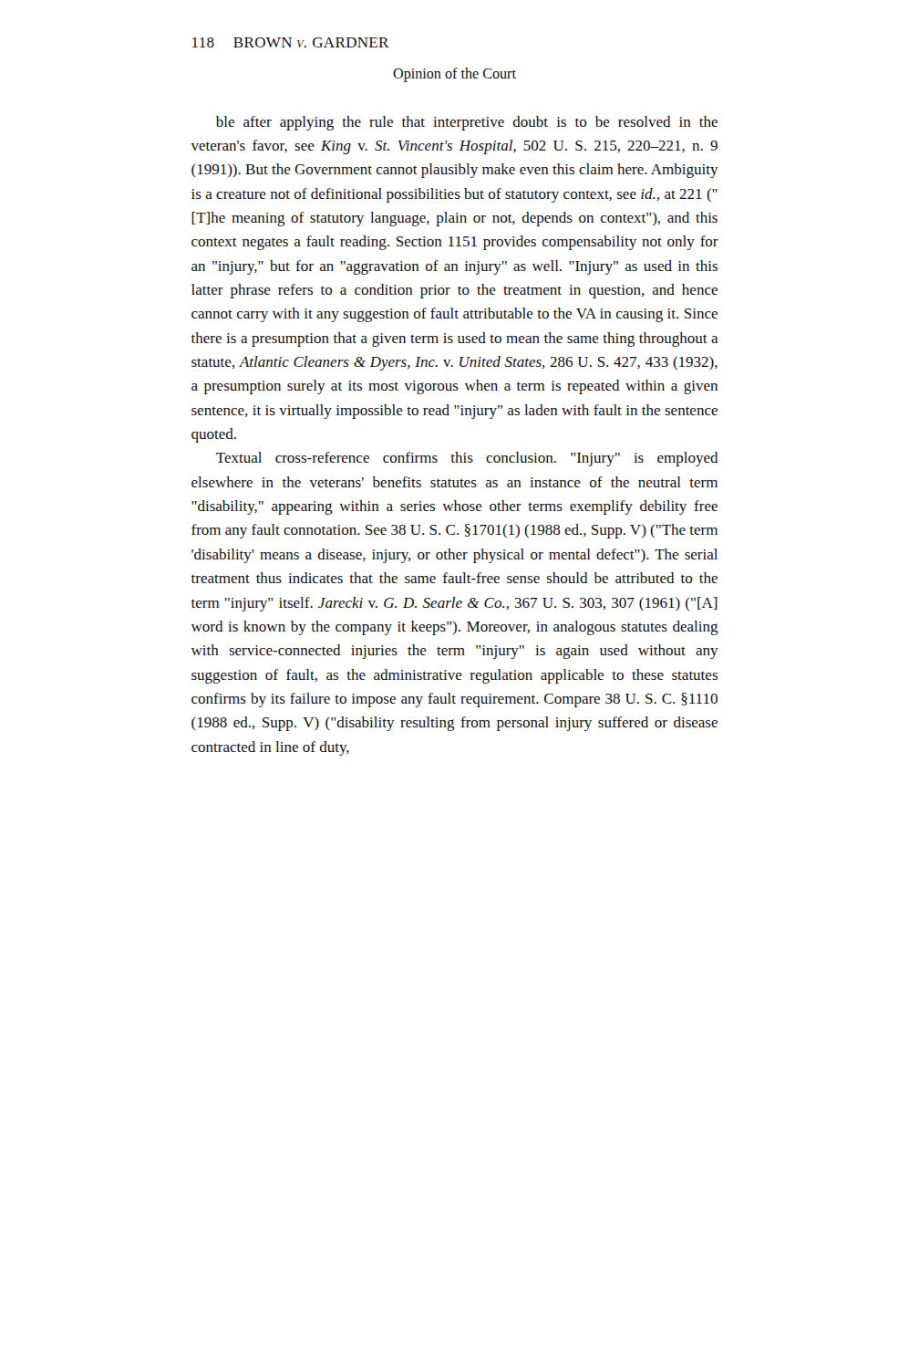118 BROWN v. GARDNER
Opinion of the Court
ble after applying the rule that interpretive doubt is to be resolved in the veteran's favor, see King v. St. Vincent's Hospital, 502 U. S. 215, 220–221, n. 9 (1991)). But the Government cannot plausibly make even this claim here. Ambiguity is a creature not of definitional possibilities but of statutory context, see id., at 221 ("[T]he meaning of statutory language, plain or not, depends on context"), and this context negates a fault reading. Section 1151 provides compensability not only for an "injury," but for an "aggravation of an injury" as well. "Injury" as used in this latter phrase refers to a condition prior to the treatment in question, and hence cannot carry with it any suggestion of fault attributable to the VA in causing it. Since there is a presumption that a given term is used to mean the same thing throughout a statute, Atlantic Cleaners & Dyers, Inc. v. United States, 286 U. S. 427, 433 (1932), a presumption surely at its most vigorous when a term is repeated within a given sentence, it is virtually impossible to read "injury" as laden with fault in the sentence quoted.
Textual cross-reference confirms this conclusion. "Injury" is employed elsewhere in the veterans' benefits statutes as an instance of the neutral term "disability," appearing within a series whose other terms exemplify debility free from any fault connotation. See 38 U. S. C. §1701(1) (1988 ed., Supp. V) ("The term 'disability' means a disease, injury, or other physical or mental defect"). The serial treatment thus indicates that the same fault-free sense should be attributed to the term "injury" itself. Jarecki v. G. D. Searle & Co., 367 U. S. 303, 307 (1961) ("[A] word is known by the company it keeps"). Moreover, in analogous statutes dealing with service-connected injuries the term "injury" is again used without any suggestion of fault, as the administrative regulation applicable to these statutes confirms by its failure to impose any fault requirement. Compare 38 U. S. C. §1110 (1988 ed., Supp. V) ("disability resulting from personal injury suffered or disease contracted in line of duty,